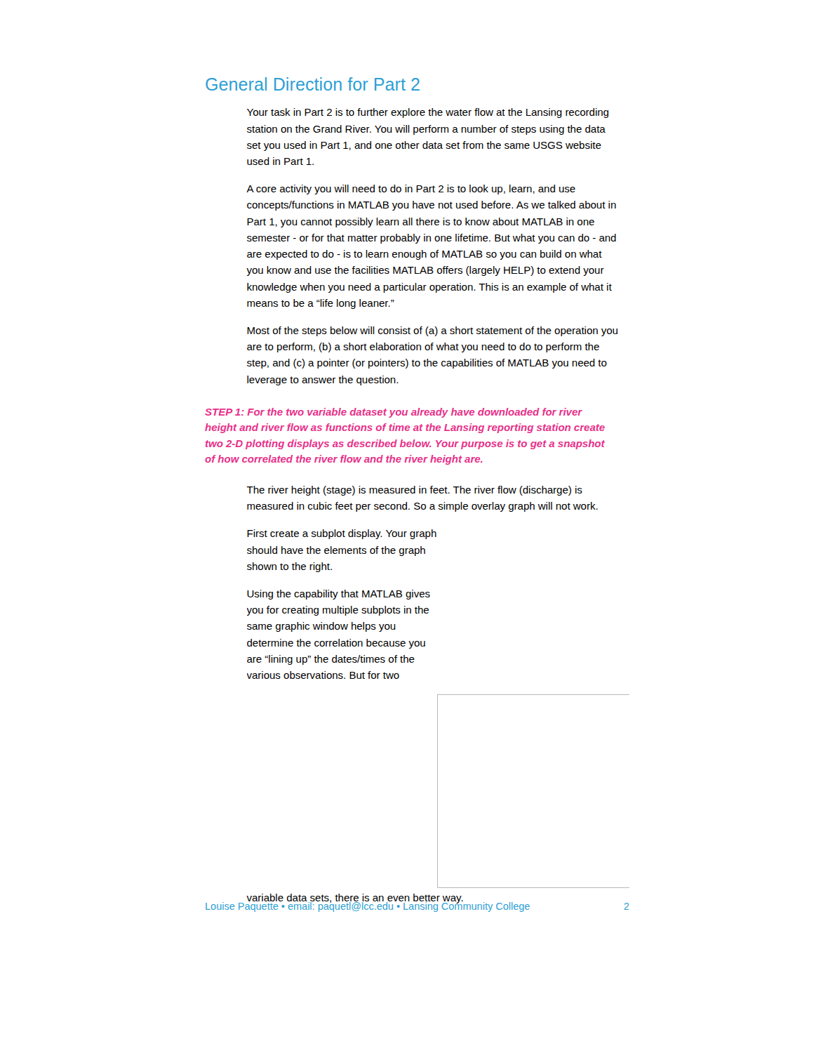General Direction for Part 2
Your task in Part 2 is to further explore the water flow at the Lansing recording station on the Grand River. You will perform a number of steps using the data set you used in Part 1, and one other data set from the same USGS website used in Part 1.
A core activity you will need to do in Part 2 is to look up, learn, and use concepts/functions in MATLAB you have not used before. As we talked about in Part 1, you cannot possibly learn all there is to know about MATLAB in one semester - or for that matter probably in one lifetime. But what you can do - and are expected to do - is to learn enough of MATLAB so you can build on what you know and use the facilities MATLAB offers (largely HELP) to extend your knowledge when you need a particular operation. This is an example of what it means to be a “life long leaner.”
Most of the steps below will consist of (a) a short statement of the operation you are to perform, (b) a short elaboration of what you need to do to perform the step, and (c) a pointer (or pointers) to the capabilities of MATLAB you need to leverage to answer the question.
STEP 1: For the two variable dataset you already have downloaded for river height and river flow as functions of time at the Lansing reporting station create two 2-D plotting displays as described below. Your purpose is to get a snapshot of how correlated the river flow and the river height are.
The river height (stage) is measured in feet. The river flow (discharge) is measured in cubic feet per second. So a simple overlay graph will not work.
First create a subplot display. Your graph should have the elements of the graph shown to the right.
Using the capability that MATLAB gives you for creating multiple subplots in the same graphic window helps you determine the correlation because you are “lining up” the dates/times of the various observations. But for two
variable data sets, there is an even better way.
2 Louise Paquette • email: paquetl@lcc.edu • Lansing Community College